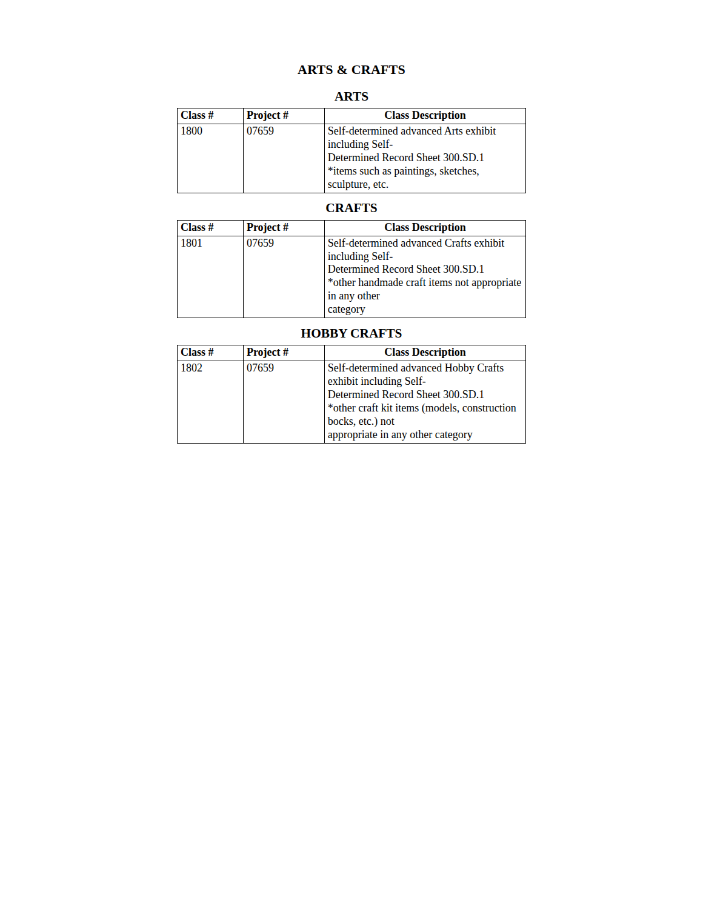ARTS & CRAFTS
ARTS
| Class # | Project # | Class Description |
| --- | --- | --- |
| 1800 | 07659 | Self-determined advanced Arts exhibit including Self- Determined Record Sheet 300.SD.1 *items such as paintings, sketches, sculpture, etc. |
CRAFTS
| Class # | Project # | Class Description |
| --- | --- | --- |
| 1801 | 07659 | Self-determined advanced Crafts exhibit including Self- Determined Record Sheet 300.SD.1 *other handmade craft items not appropriate in any other category |
HOBBY CRAFTS
| Class # | Project # | Class Description |
| --- | --- | --- |
| 1802 | 07659 | Self-determined advanced Hobby Crafts exhibit including Self- Determined Record Sheet 300.SD.1 *other craft kit items (models, construction bocks, etc.) not appropriate in any other category |